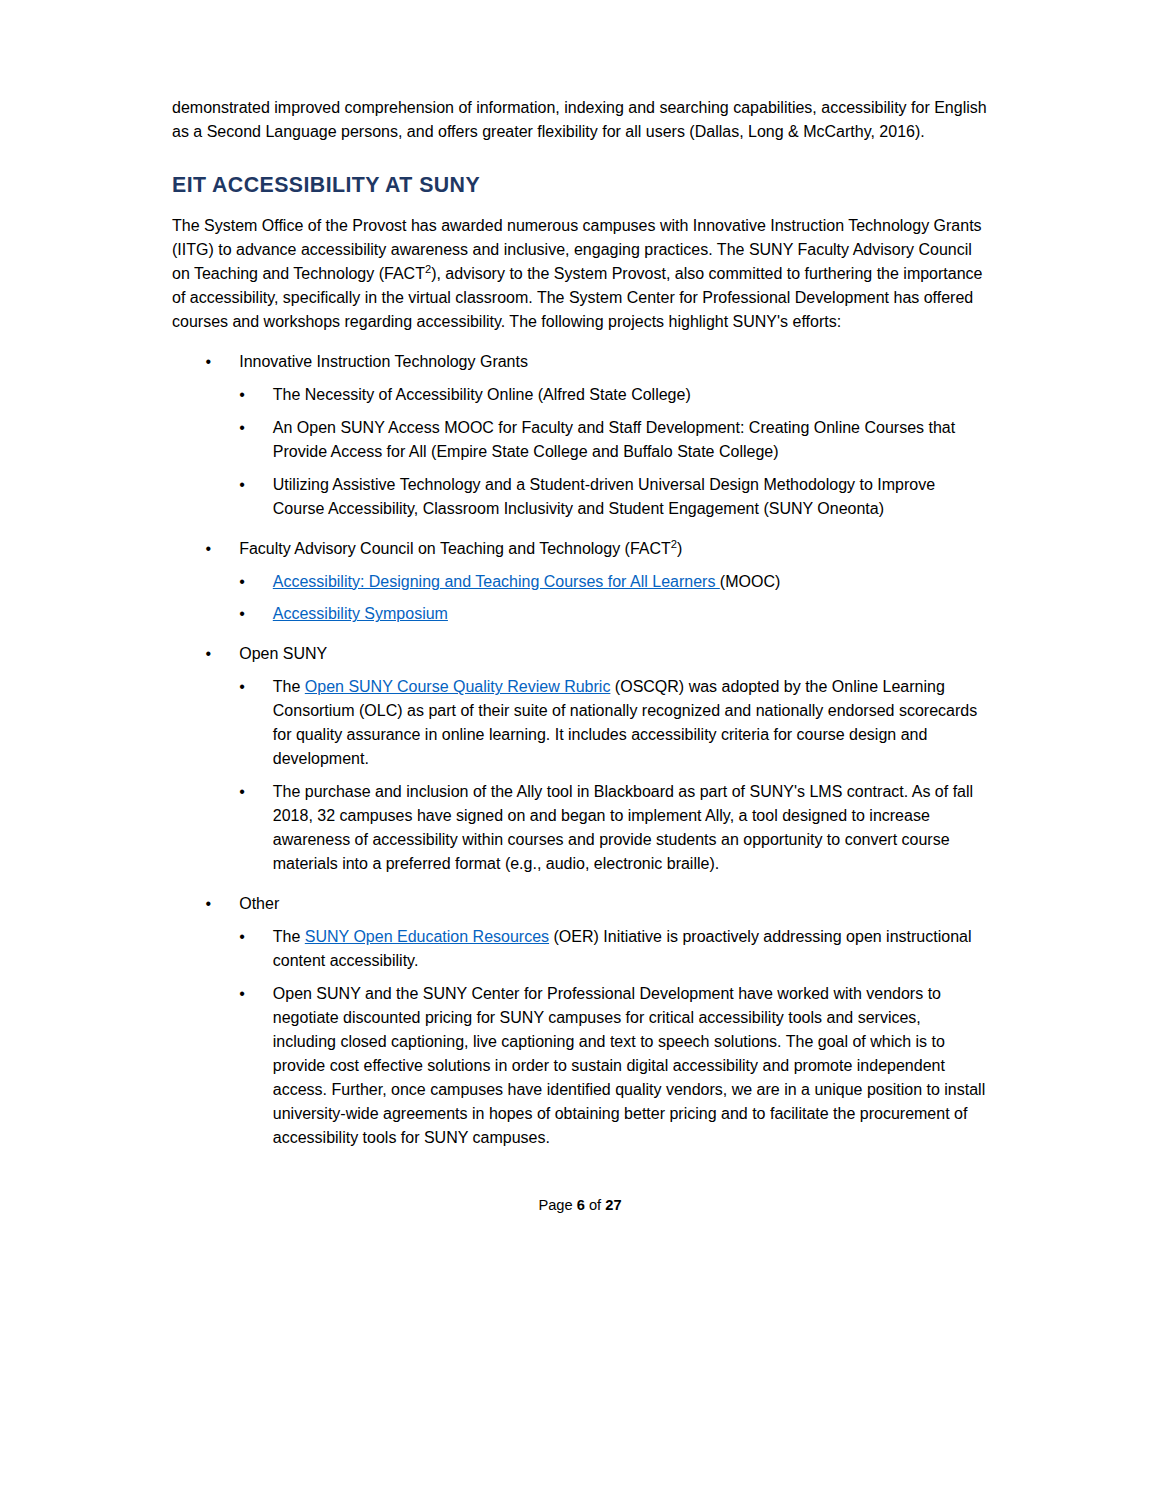demonstrated improved comprehension of information, indexing and searching capabilities, accessibility for English as a Second Language persons, and offers greater flexibility for all users (Dallas, Long & McCarthy, 2016).
EIT ACCESSIBILITY AT SUNY
The System Office of the Provost has awarded numerous campuses with Innovative Instruction Technology Grants (IITG) to advance accessibility awareness and inclusive, engaging practices. The SUNY Faculty Advisory Council on Teaching and Technology (FACT2), advisory to the System Provost, also committed to furthering the importance of accessibility, specifically in the virtual classroom. The System Center for Professional Development has offered courses and workshops regarding accessibility. The following projects highlight SUNY's efforts:
Innovative Instruction Technology Grants
The Necessity of Accessibility Online (Alfred State College)
An Open SUNY Access MOOC for Faculty and Staff Development: Creating Online Courses that Provide Access for All (Empire State College and Buffalo State College)
Utilizing Assistive Technology and a Student-driven Universal Design Methodology to Improve Course Accessibility, Classroom Inclusivity and Student Engagement (SUNY Oneonta)
Faculty Advisory Council on Teaching and Technology (FACT2)
Accessibility: Designing and Teaching Courses for All Learners (MOOC)
Accessibility Symposium
Open SUNY
The Open SUNY Course Quality Review Rubric (OSCQR) was adopted by the Online Learning Consortium (OLC) as part of their suite of nationally recognized and nationally endorsed scorecards for quality assurance in online learning. It includes accessibility criteria for course design and development.
The purchase and inclusion of the Ally tool in Blackboard as part of SUNY's LMS contract. As of fall 2018, 32 campuses have signed on and began to implement Ally, a tool designed to increase awareness of accessibility within courses and provide students an opportunity to convert course materials into a preferred format (e.g., audio, electronic braille).
Other
The SUNY Open Education Resources (OER) Initiative is proactively addressing open instructional content accessibility.
Open SUNY and the SUNY Center for Professional Development have worked with vendors to negotiate discounted pricing for SUNY campuses for critical accessibility tools and services, including closed captioning, live captioning and text to speech solutions. The goal of which is to provide cost effective solutions in order to sustain digital accessibility and promote independent access. Further, once campuses have identified quality vendors, we are in a unique position to install university-wide agreements in hopes of obtaining better pricing and to facilitate the procurement of accessibility tools for SUNY campuses.
Page 6 of 27